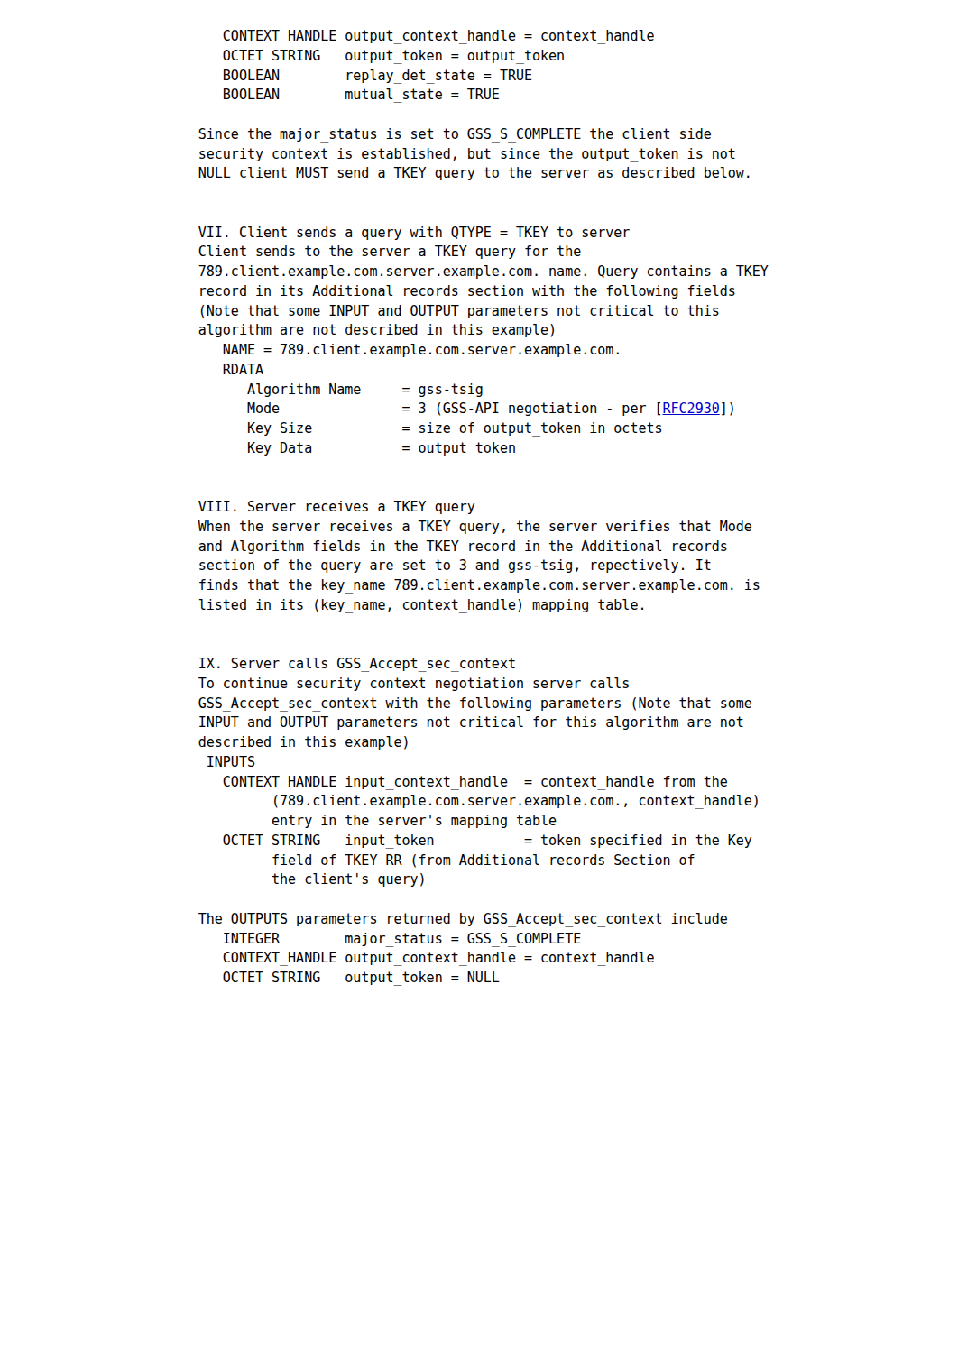CONTEXT HANDLE output_context_handle = context_handle
   OCTET STRING   output_token = output_token
   BOOLEAN        replay_det_state = TRUE
   BOOLEAN        mutual_state = TRUE

Since the major_status is set to GSS_S_COMPLETE the client side
security context is established, but since the output_token is not
NULL client MUST send a TKEY query to the server as described below.


VII. Client sends a query with QTYPE = TKEY to server
Client sends to the server a TKEY query for the
789.client.example.com.server.example.com. name. Query contains a TKEY
record in its Additional records section with the following fields
(Note that some INPUT and OUTPUT parameters not critical to this
algorithm are not described in this example)
   NAME = 789.client.example.com.server.example.com.
   RDATA
      Algorithm Name     = gss-tsig
      Mode               = 3 (GSS-API negotiation - per [RFC2930])
      Key Size           = size of output_token in octets
      Key Data           = output_token


VIII. Server receives a TKEY query
When the server receives a TKEY query, the server verifies that Mode
and Algorithm fields in the TKEY record in the Additional records
section of the query are set to 3 and gss-tsig, repectively. It
finds that the key_name 789.client.example.com.server.example.com. is
listed in its (key_name, context_handle) mapping table.


IX. Server calls GSS_Accept_sec_context
To continue security context negotiation server calls
GSS_Accept_sec_context with the following parameters (Note that some
INPUT and OUTPUT parameters not critical for this algorithm are not
described in this example)
 INPUTS
   CONTEXT HANDLE input_context_handle  = context_handle from the
         (789.client.example.com.server.example.com., context_handle)
         entry in the server's mapping table
   OCTET STRING   input_token           = token specified in the Key
         field of TKEY RR (from Additional records Section of
         the client's query)

The OUTPUTS parameters returned by GSS_Accept_sec_context include
   INTEGER        major_status = GSS_S_COMPLETE
   CONTEXT_HANDLE output_context_handle = context_handle
   OCTET STRING   output_token = NULL